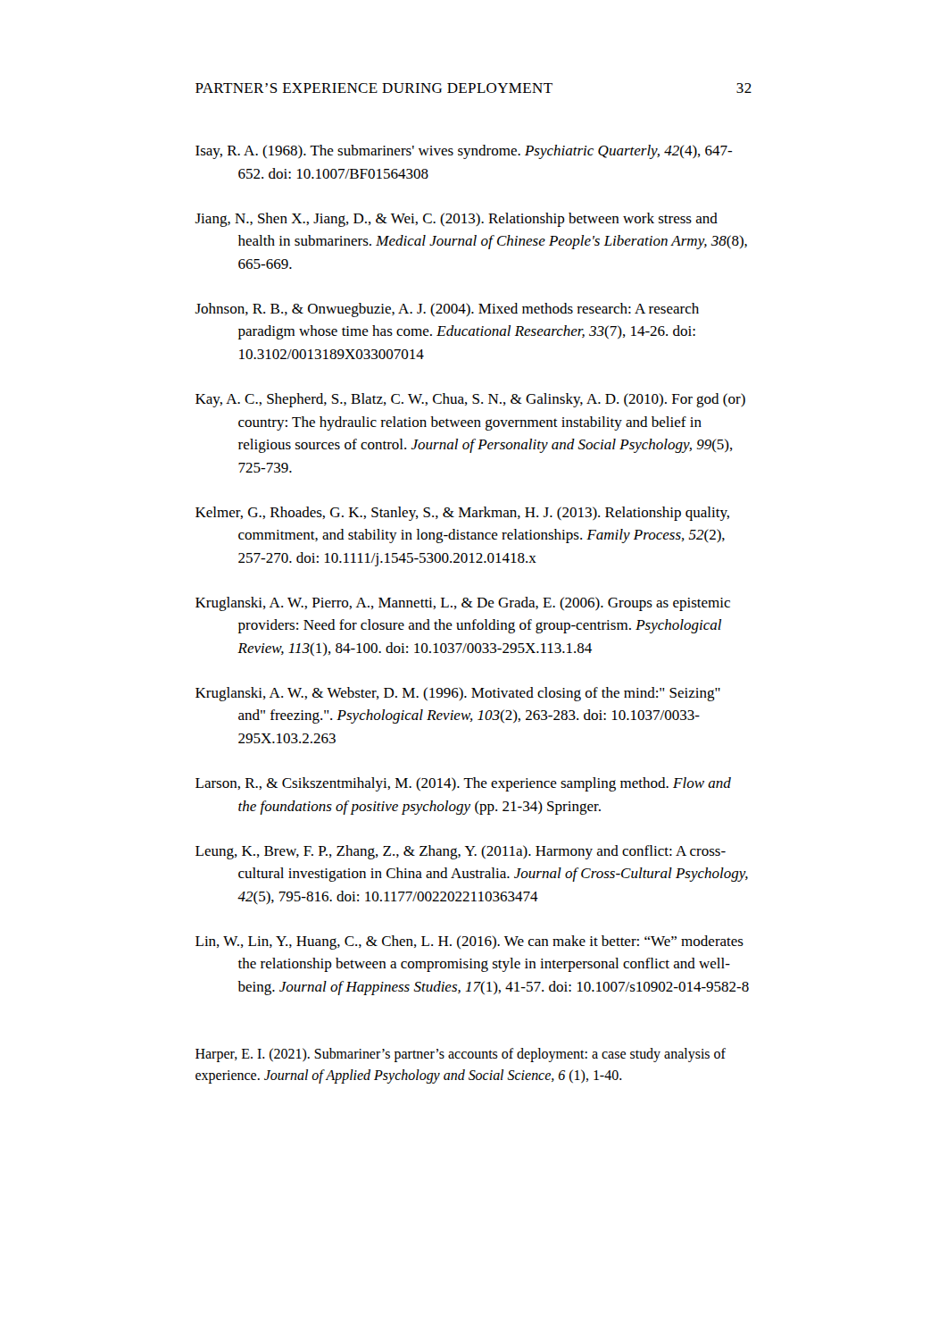Partner’s Experience During Deployment 32
Isay, R. A. (1968). The submariners' wives syndrome. Psychiatric Quarterly, 42(4), 647-652. doi: 10.1007/BF01564308
Jiang, N., Shen X., Jiang, D., & Wei, C. (2013). Relationship between work stress and health in submariners. Medical Journal of Chinese People's Liberation Army, 38(8), 665-669.
Johnson, R. B., & Onwuegbuzie, A. J. (2004). Mixed methods research: A research paradigm whose time has come. Educational Researcher, 33(7), 14-26. doi: 10.3102/0013189X033007014
Kay, A. C., Shepherd, S., Blatz, C. W., Chua, S. N., & Galinsky, A. D. (2010). For god (or) country: The hydraulic relation between government instability and belief in religious sources of control. Journal of Personality and Social Psychology, 99(5), 725-739.
Kelmer, G., Rhoades, G. K., Stanley, S., & Markman, H. J. (2013). Relationship quality, commitment, and stability in long-distance relationships. Family Process, 52(2), 257-270. doi: 10.1111/j.1545-5300.2012.01418.x
Kruglanski, A. W., Pierro, A., Mannetti, L., & De Grada, E. (2006). Groups as epistemic providers: Need for closure and the unfolding of group-centrism. Psychological Review, 113(1), 84-100. doi: 10.1037/0033-295X.113.1.84
Kruglanski, A. W., & Webster, D. M. (1996). Motivated closing of the mind:" Seizing" and" freezing.". Psychological Review, 103(2), 263-283. doi: 10.1037/0033-295X.103.2.263
Larson, R., & Csikszentmihalyi, M. (2014). The experience sampling method. Flow and the foundations of positive psychology (pp. 21-34) Springer.
Leung, K., Brew, F. P., Zhang, Z., & Zhang, Y. (2011a). Harmony and conflict: A cross-cultural investigation in China and Australia. Journal of Cross-Cultural Psychology, 42(5), 795-816. doi: 10.1177/0022022110363474
Lin, W., Lin, Y., Huang, C., & Chen, L. H. (2016). We can make it better: “We” moderates the relationship between a compromising style in interpersonal conflict and well-being. Journal of Happiness Studies, 17(1), 41-57. doi: 10.1007/s10902-014-9582-8
Harper, E. I. (2021). Submariner’s partner’s accounts of deployment: a case study analysis of experience. Journal of Applied Psychology and Social Science, 6 (1), 1-40.